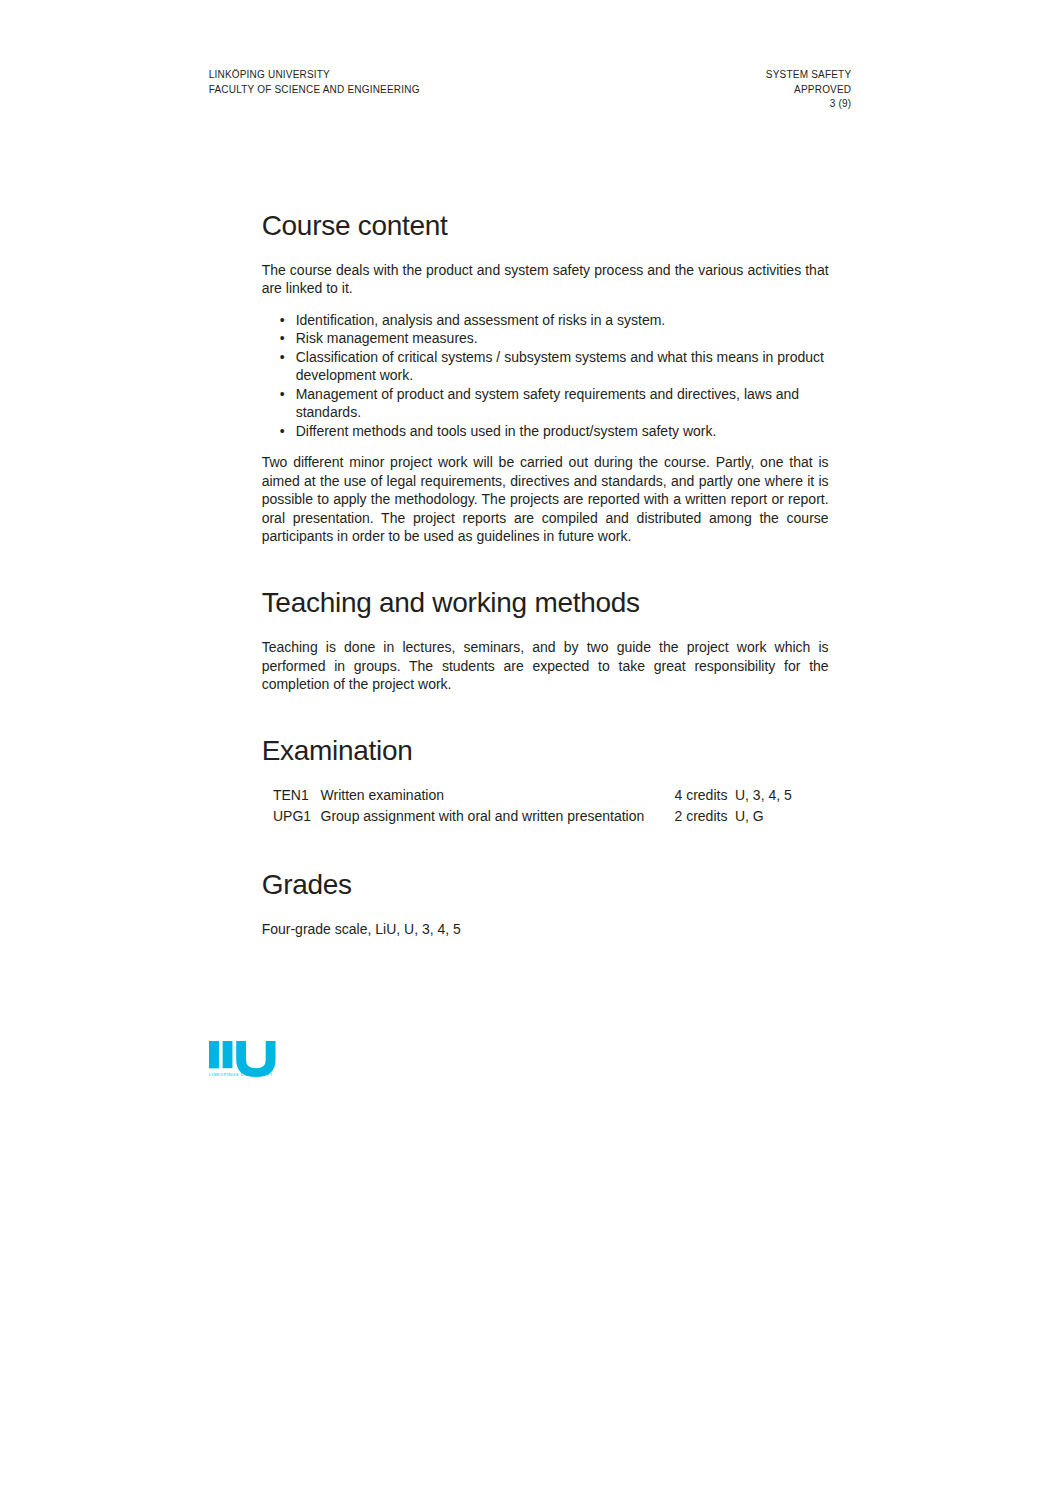LINKÖPING UNIVERSITY
FACULTY OF SCIENCE AND ENGINEERING
SYSTEM SAFETY
APPROVED
3 (9)
Course content
The course deals with the product and system safety process and the various activities that are linked to it.
Identification, analysis and assessment of risks in a system.
Risk management measures.
Classification of critical systems / subsystem systems and what this means in product development work.
Management of product and system safety requirements and directives, laws and standards.
Different methods and tools used in the product/system safety work.
Two different minor project work will be carried out during the course. Partly, one that is aimed at the use of legal requirements, directives and standards, and partly one where it is possible to apply the methodology. The projects are reported with a written report or report. oral presentation. The project reports are compiled and distributed among the course participants in order to be used as guidelines in future work.
Teaching and working methods
Teaching is done in lectures, seminars, and by two guide the project work which is performed in groups. The students are expected to take great responsibility for the completion of the project work.
Examination
| TEN1 | Written examination | 4 credits | U, 3, 4, 5 |
| UPG1 | Group assignment with oral and written presentation | 2 credits | U, G |
Grades
Four-grade scale, LiU, U, 3, 4, 5
LINKÖPINGS UNIVERSITET